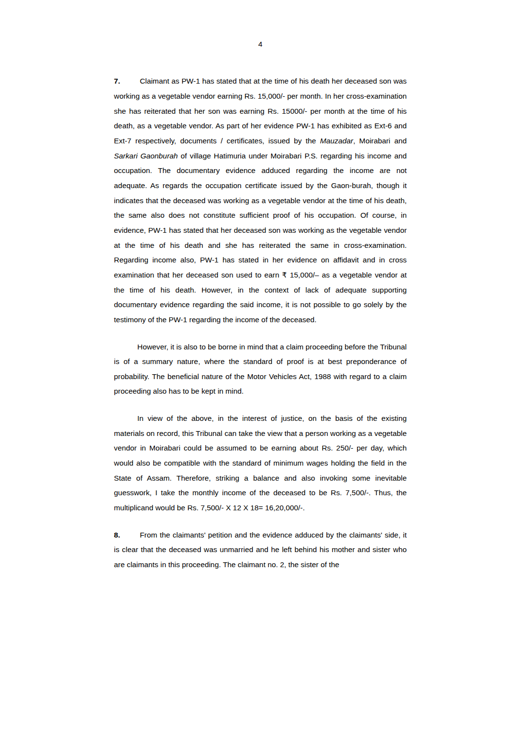4
7. Claimant as PW-1 has stated that at the time of his death her deceased son was working as a vegetable vendor earning Rs. 15,000/- per month. In her cross-examination she has reiterated that her son was earning Rs. 15000/- per month at the time of his death, as a vegetable vendor. As part of her evidence PW-1 has exhibited as Ext-6 and Ext-7 respectively, documents / certificates, issued by the Mauzadar, Moirabari and Sarkari Gaonburah of village Hatimuria under Moirabari P.S. regarding his income and occupation. The documentary evidence adduced regarding the income are not adequate. As regards the occupation certificate issued by the Gaon-burah, though it indicates that the deceased was working as a vegetable vendor at the time of his death, the same also does not constitute sufficient proof of his occupation. Of course, in evidence, PW-1 has stated that her deceased son was working as the vegetable vendor at the time of his death and she has reiterated the same in cross-examination. Regarding income also, PW-1 has stated in her evidence on affidavit and in cross examination that her deceased son used to earn ₹ 15,000/– as a vegetable vendor at the time of his death. However, in the context of lack of adequate supporting documentary evidence regarding the said income, it is not possible to go solely by the testimony of the PW-1 regarding the income of the deceased.
However, it is also to be borne in mind that a claim proceeding before the Tribunal is of a summary nature, where the standard of proof is at best preponderance of probability. The beneficial nature of the Motor Vehicles Act, 1988 with regard to a claim proceeding also has to be kept in mind.
In view of the above, in the interest of justice, on the basis of the existing materials on record, this Tribunal can take the view that a person working as a vegetable vendor in Moirabari could be assumed to be earning about Rs. 250/- per day, which would also be compatible with the standard of minimum wages holding the field in the State of Assam. Therefore, striking a balance and also invoking some inevitable guesswork, I take the monthly income of the deceased to be Rs. 7,500/-. Thus, the multiplicand would be Rs. 7,500/- X 12 X 18= 16,20,000/-.
8. From the claimants' petition and the evidence adduced by the claimants' side, it is clear that the deceased was unmarried and he left behind his mother and sister who are claimants in this proceeding. The claimant no. 2, the sister of the